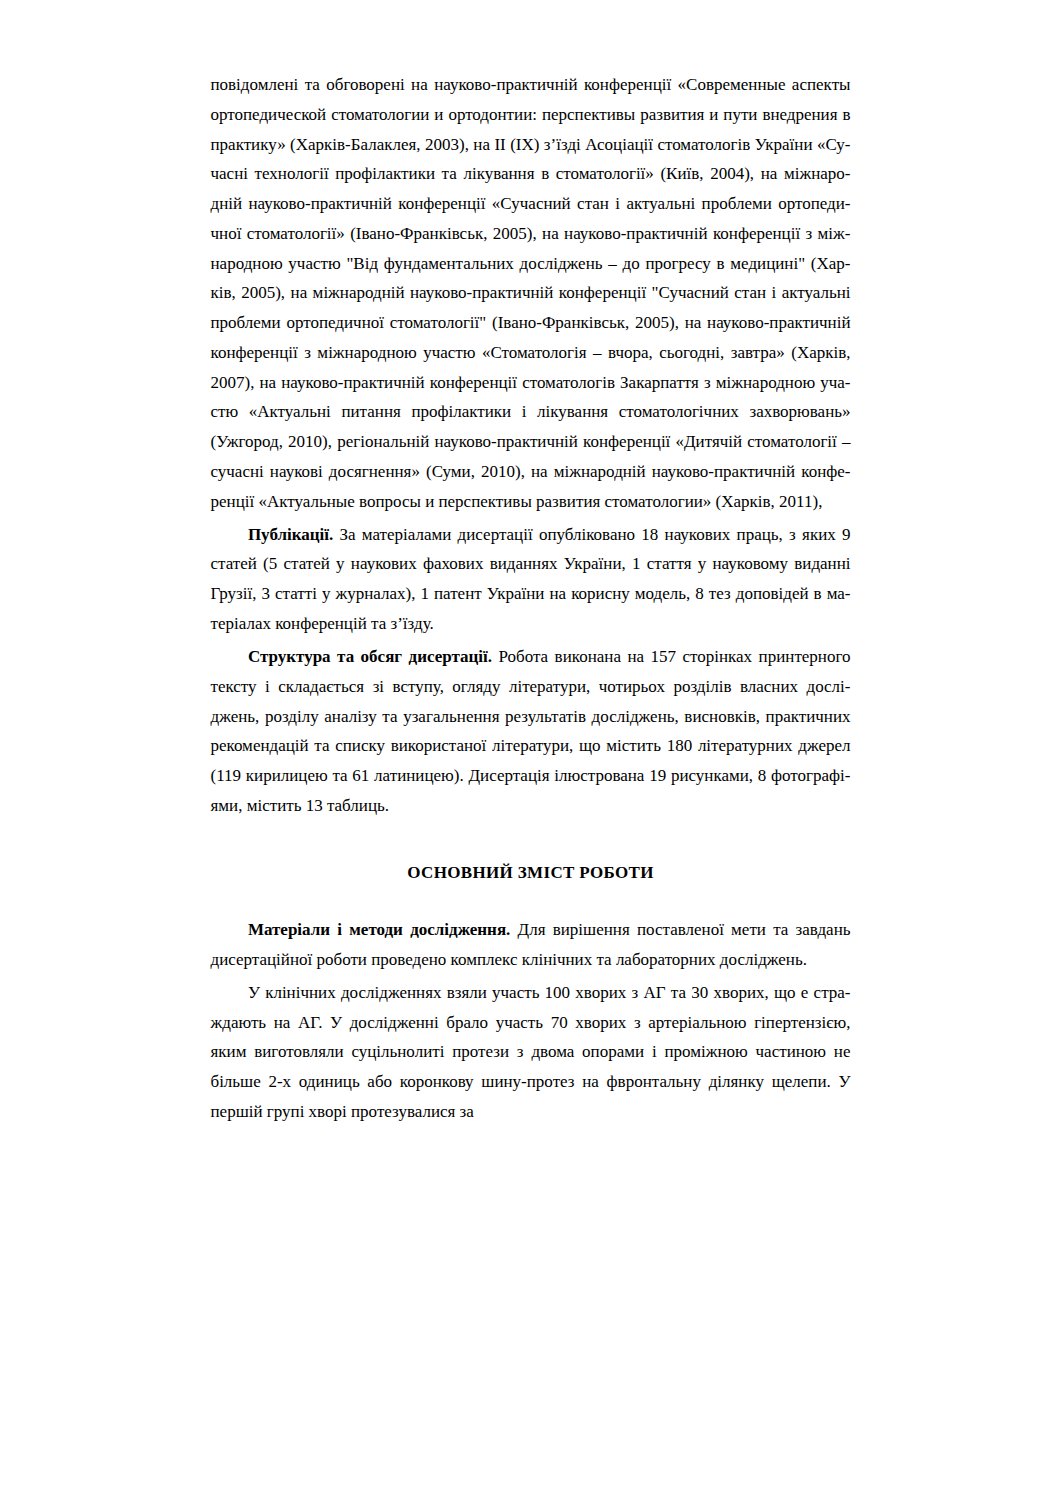повідомлені та обговорені на науково-практичній конференції «Современные аспекты ортопедической стоматологии и ортодонтии: перспективы развития и пути внедрения в практику» (Харків-Балаклея, 2003), на ІІ (ІХ) з’їзді Асоціації стоматологів України «Сучасні технології профілактики та лікування в стоматології» (Київ, 2004), на міжнародній науково-практичній конференції «Сучасний стан і актуальні проблеми ортопедичної стоматології» (Івано-Франківськ, 2005), на науково-практичній конференції з міжнародною участю "Від фундаментальних досліджень – до прогресу в медицині" (Харків, 2005), на міжнародній науково-практичній конференції "Сучасний стан і актуальні проблеми ортопедичної стоматології" (Івано-Франківськ, 2005), на науково-практичній конференції з міжнародною участю «Стоматологія – вчора, сьогодні, завтра» (Харків, 2007), на науково-практичній конференції стоматологів Закарпаття з міжнародною участю «Актуальні питання профілактики і лікування стоматологічних захворювань» (Ужгород, 2010), регіональній науково-практичній конференції «Дитячій стоматології – сучасні наукові досягнення» (Суми, 2010), на міжнародній науково-практичній конференції «Актуальные вопросы и перспективы развития стоматологии» (Харків, 2011),
Публікації. За матеріалами дисертації опубліковано 18 наукових праць, з яких 9 статей (5 статей у наукових фахових виданнях України, 1 стаття у науковому виданні Грузії, 3 статті у журналах), 1 патент України на корисну модель, 8 тез доповідей в матеріалах конференцій та з’їзду.
Структура та обсяг дисертації. Робота виконана на 157 сторінках принтерного тексту і складається зі вступу, огляду літератури, чотирьох розділів власних досліджень, розділу аналізу та узагальнення результатів досліджень, висновків, практичних рекомендацій та списку використаної літератури, що містить 180 літературних джерел (119 кирилицею та 61 латиницею). Дисертація ілюстрована 19 рисунками, 8 фотографіями, містить 13 таблиць.
Основний зміст роботи
Матеріали і методи дослідження. Для вирішення поставленої мети та завдань дисертаційної роботи проведено комплекс клінічних та лабораторних досліджень.
У клінічних дослідженнях взяли участь 100 хворих з АГ та 30 хворих, що е страждають на АГ. У дослідженні брало участь 70 хворих з артеріальною гіпертензією, яким виготовляли суцільнолиті протези з двома опорами і проміжною частиною не більше 2-х одиниць або коронкову шину-протез на фвронтальну ділянку щелепи. У першій групі хворі протезувалися за